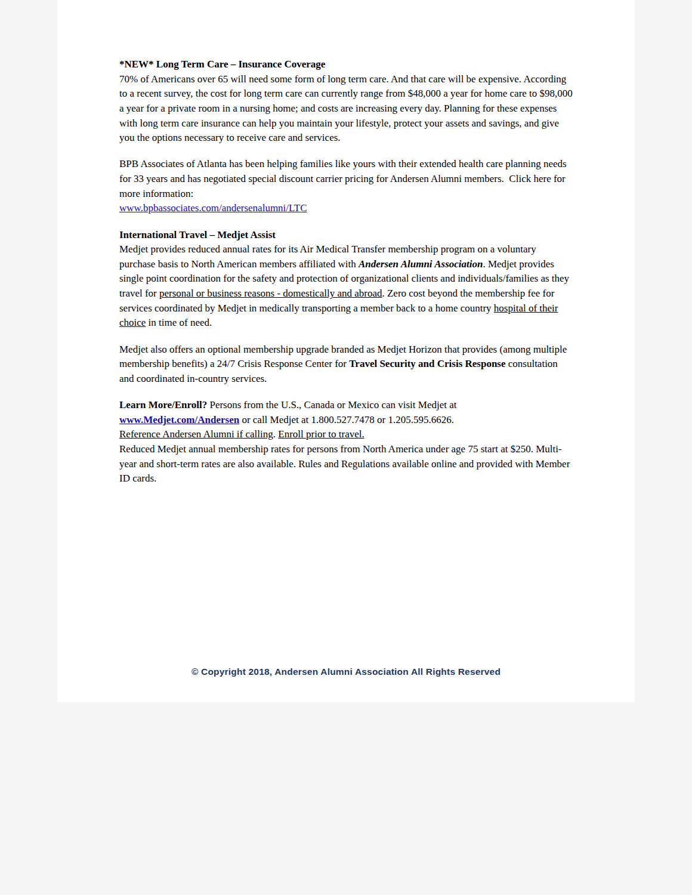*NEW* Long Term Care – Insurance Coverage
70% of Americans over 65 will need some form of long term care. And that care will be expensive. According to a recent survey, the cost for long term care can currently range from $48,000 a year for home care to $98,000 a year for a private room in a nursing home; and costs are increasing every day. Planning for these expenses with long term care insurance can help you maintain your lifestyle, protect your assets and savings, and give you the options necessary to receive care and services.
BPB Associates of Atlanta has been helping families like yours with their extended health care planning needs for 33 years and has negotiated special discount carrier pricing for Andersen Alumni members. Click here for more information:
www.bpbassociates.com/andersenalumni/LTC
International Travel – Medjet Assist
Medjet provides reduced annual rates for its Air Medical Transfer membership program on a voluntary purchase basis to North American members affiliated with Andersen Alumni Association. Medjet provides single point coordination for the safety and protection of organizational clients and individuals/families as they travel for personal or business reasons - domestically and abroad. Zero cost beyond the membership fee for services coordinated by Medjet in medically transporting a member back to a home country hospital of their choice in time of need.
Medjet also offers an optional membership upgrade branded as Medjet Horizon that provides (among multiple membership benefits) a 24/7 Crisis Response Center for Travel Security and Crisis Response consultation and coordinated in-country services.
Learn More/Enroll? Persons from the U.S., Canada or Mexico can visit Medjet at www.Medjet.com/Andersen or call Medjet at 1.800.527.7478 or 1.205.595.6626.
Reference Andersen Alumni if calling. Enroll prior to travel.
Reduced Medjet annual membership rates for persons from North America under age 75 start at $250. Multi-year and short-term rates are also available. Rules and Regulations available online and provided with Member ID cards.
© Copyright 2018, Andersen Alumni Association All Rights Reserved